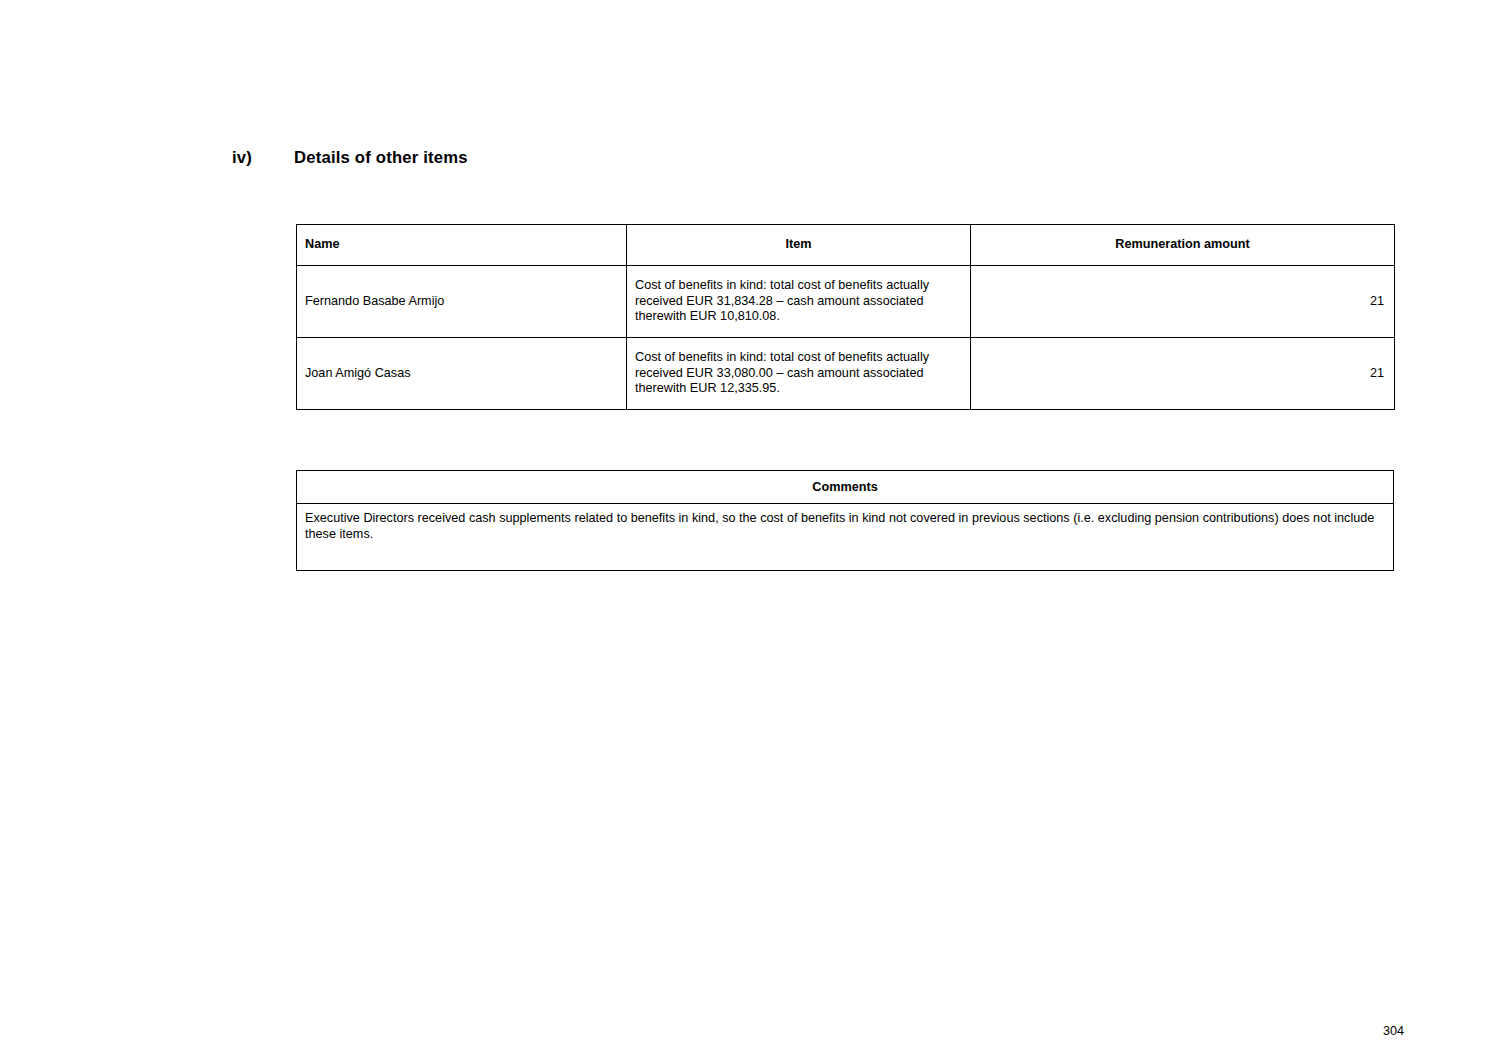iv) Details of other items
| Name | Item | Remuneration amount |
| --- | --- | --- |
| Fernando Basabe Armijo | Cost of benefits in kind: total cost of benefits actually received EUR 31,834.28 – cash amount associated therewith EUR 10,810.08. | 21 |
| Joan Amigó Casas | Cost of benefits in kind: total cost of benefits actually received EUR 33,080.00 – cash amount associated therewith EUR 12,335.95. | 21 |
| Comments |
| --- |
| Executive Directors received cash supplements related to benefits in kind, so the cost of benefits in kind not covered in previous sections (i.e. excluding pension contributions) does not include these items. |
304